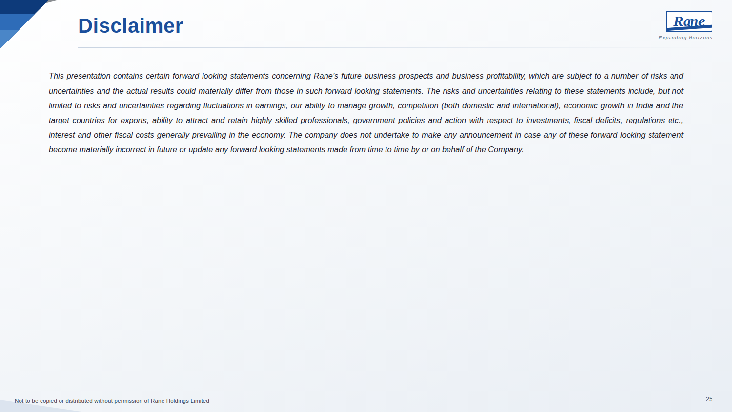Disclaimer
Rane
Expanding Horizons
This presentation contains certain forward looking statements concerning Rane’s future business prospects and business profitability, which are subject to a number of risks and uncertainties and the actual results could materially differ from those in such forward looking statements. The risks and uncertainties relating to these statements include, but not limited to risks and uncertainties regarding fluctuations in earnings, our ability to manage growth, competition (both domestic and international), economic growth in India and the target countries for exports, ability to attract and retain highly skilled professionals, government policies and action with respect to investments, fiscal deficits, regulations etc., interest and other fiscal costs generally prevailing in the economy. The company does not undertake to make any announcement in case any of these forward looking statement become materially incorrect in future or update any forward looking statements made from time to time by or on behalf of the Company.
Not to be copied or distributed without permission of Rane Holdings Limited
25